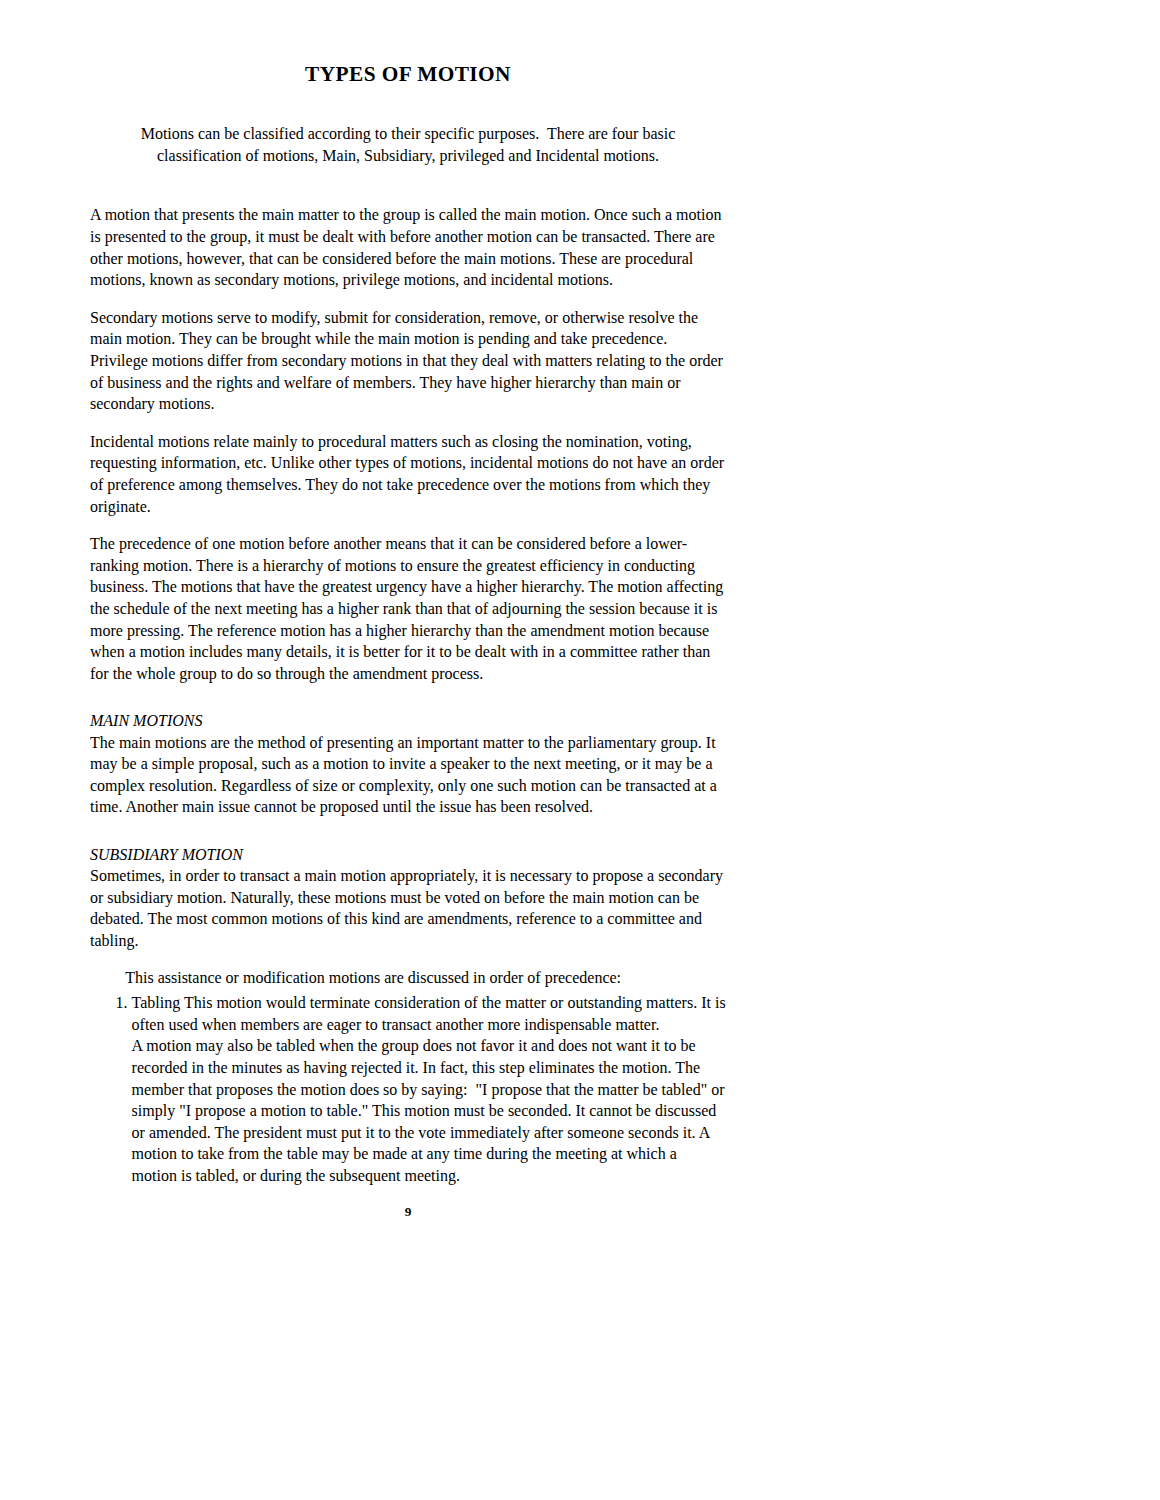TYPES OF MOTION
Motions can be classified according to their specific purposes. There are four basic classification of motions, Main, Subsidiary, privileged and Incidental motions.
A motion that presents the main matter to the group is called the main motion. Once such a motion is presented to the group, it must be dealt with before another motion can be transacted. There are other motions, however, that can be considered before the main motions. These are procedural motions, known as secondary motions, privilege motions, and incidental motions.
Secondary motions serve to modify, submit for consideration, remove, or otherwise resolve the main motion. They can be brought while the main motion is pending and take precedence. Privilege motions differ from secondary motions in that they deal with matters relating to the order of business and the rights and welfare of members. They have higher hierarchy than main or secondary motions.
Incidental motions relate mainly to procedural matters such as closing the nomination, voting, requesting information, etc. Unlike other types of motions, incidental motions do not have an order of preference among themselves. They do not take precedence over the motions from which they originate.
The precedence of one motion before another means that it can be considered before a lower-ranking motion. There is a hierarchy of motions to ensure the greatest efficiency in conducting business. The motions that have the greatest urgency have a higher hierarchy. The motion affecting the schedule of the next meeting has a higher rank than that of adjourning the session because it is more pressing. The reference motion has a higher hierarchy than the amendment motion because when a motion includes many details, it is better for it to be dealt with in a committee rather than for the whole group to do so through the amendment process.
MAIN MOTIONS
The main motions are the method of presenting an important matter to the parliamentary group. It may be a simple proposal, such as a motion to invite a speaker to the next meeting, or it may be a complex resolution. Regardless of size or complexity, only one such motion can be transacted at a time. Another main issue cannot be proposed until the issue has been resolved.
SUBSIDIARY MOTION
Sometimes, in order to transact a main motion appropriately, it is necessary to propose a secondary or subsidiary motion. Naturally, these motions must be voted on before the main motion can be debated. The most common motions of this kind are amendments, reference to a committee and tabling.
This assistance or modification motions are discussed in order of precedence:
Tabling This motion would terminate consideration of the matter or outstanding matters. It is often used when members are eager to transact another more indispensable matter.
A motion may also be tabled when the group does not favor it and does not want it to be recorded in the minutes as having rejected it. In fact, this step eliminates the motion. The member that proposes the motion does so by saying: "I propose that the matter be tabled" or simply "I propose a motion to table." This motion must be seconded. It cannot be discussed or amended. The president must put it to the vote immediately after someone seconds it. A motion to take from the table may be made at any time during the meeting at which a motion is tabled, or during the subsequent meeting.
9